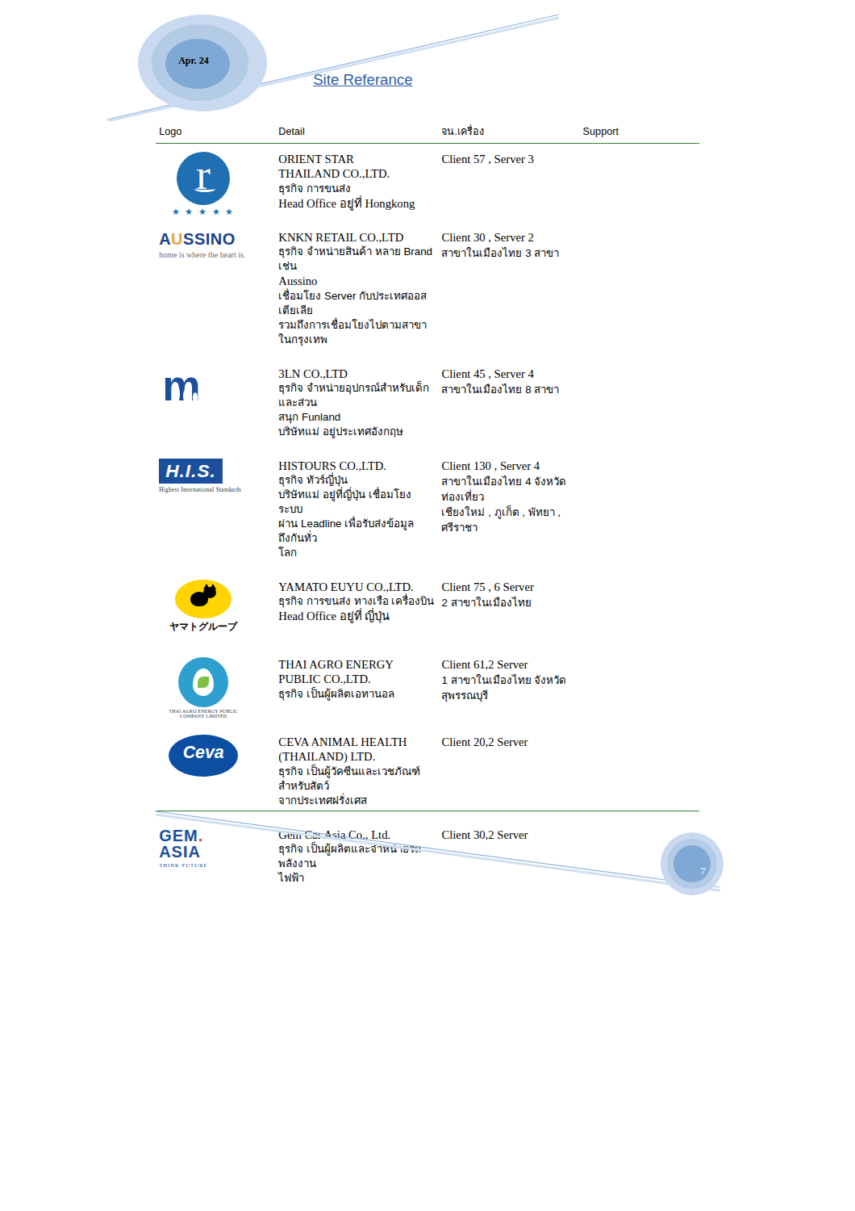Apr. 24
Site Referance
| Logo | Detail | จน.เครื่อง | Support |
| --- | --- | --- | --- |
| ★ ★ ★ ★ ★ | ORIENT STAR THAILAND CO.,LTD. ธุรกิจ การขนส่ง Head Office อยู่ที่ Hongkong | Client 57 , Server 3 | |
| A U SSINO home is where the heart is. | KNKN RETAIL CO.,LTD ธุรกิจ จำหน่ายสินค้า หลาย Brand เช่น Aussino เชื่อมโยง Server กับประเทศออสเตียเลีย รวมถึงการเชื่อมโยงไปตามสาขาในกรุงเทพ | Client 30 , Server 2 สาขาในเมืองไทย 3 สาขา | |
| m | 3LN CO.,LTD ธุรกิจ จำหน่ายอุปกรณ์สำหรับเด็ก และส่วน สนุก Funland บริษัทแม่ อยู่ประเทศอังกฤษ | Client 45 , Server 4 สาขาในเมืองไทย 8 สาขา | |
| H.I.S. Highest International Standards | HISTOURS CO.,LTD. ธุรกิจ ทัวร์ญี่ปุ่น บริษัทแม่ อยู่ที่ญี่ปุ่น เชื่อมโยงระบบ ผ่าน Leadline เพื่อรับส่งข้อมูลถึงกันทั่ว โลก | Client 130 , Server 4 สาขาในเมืองไทย 4 จังหวัดท่องเที่ยว เชียงใหม่ , ภูเก็ต , พัทยา , ศรีราชา | |
| ヤマトグループ | YAMATO EUYU CO.,LTD. ธุรกิจ การขนส่ง ทางเรือ เครื่องบิน Head Office อยู่ที่ ญี่ปุ่น | Client 75 , 6 Server 2 สาขาในเมืองไทย | |
| THAI AGRO ENERGY PUBLIC COMPANY LIMITED | THAI AGRO ENERGY PUBLIC CO.,LTD. ธุรกิจ เป็นผู้ผลิตเอทานอล | Client 61,2 Server 1 สาขาในเมืองไทย จังหวัด สุพรรณบุรี | |
| | CEVA ANIMAL HEALTH (THAILAND) LTD. ธุรกิจ เป็นผู้วัคซีนและเวชภัณฑ์สำหรับสัตว์ จากประเทศฝรั่งเศส | Client 20,2 Server | |
| GEM . ASIA THINK FUTURE | Gem Car Asia Co., Ltd. ธุรกิจ เป็นผู้ผลิตและจำหน่ายรถพลังงาน ไฟฟ้า | Client 30,2 Server | |
7